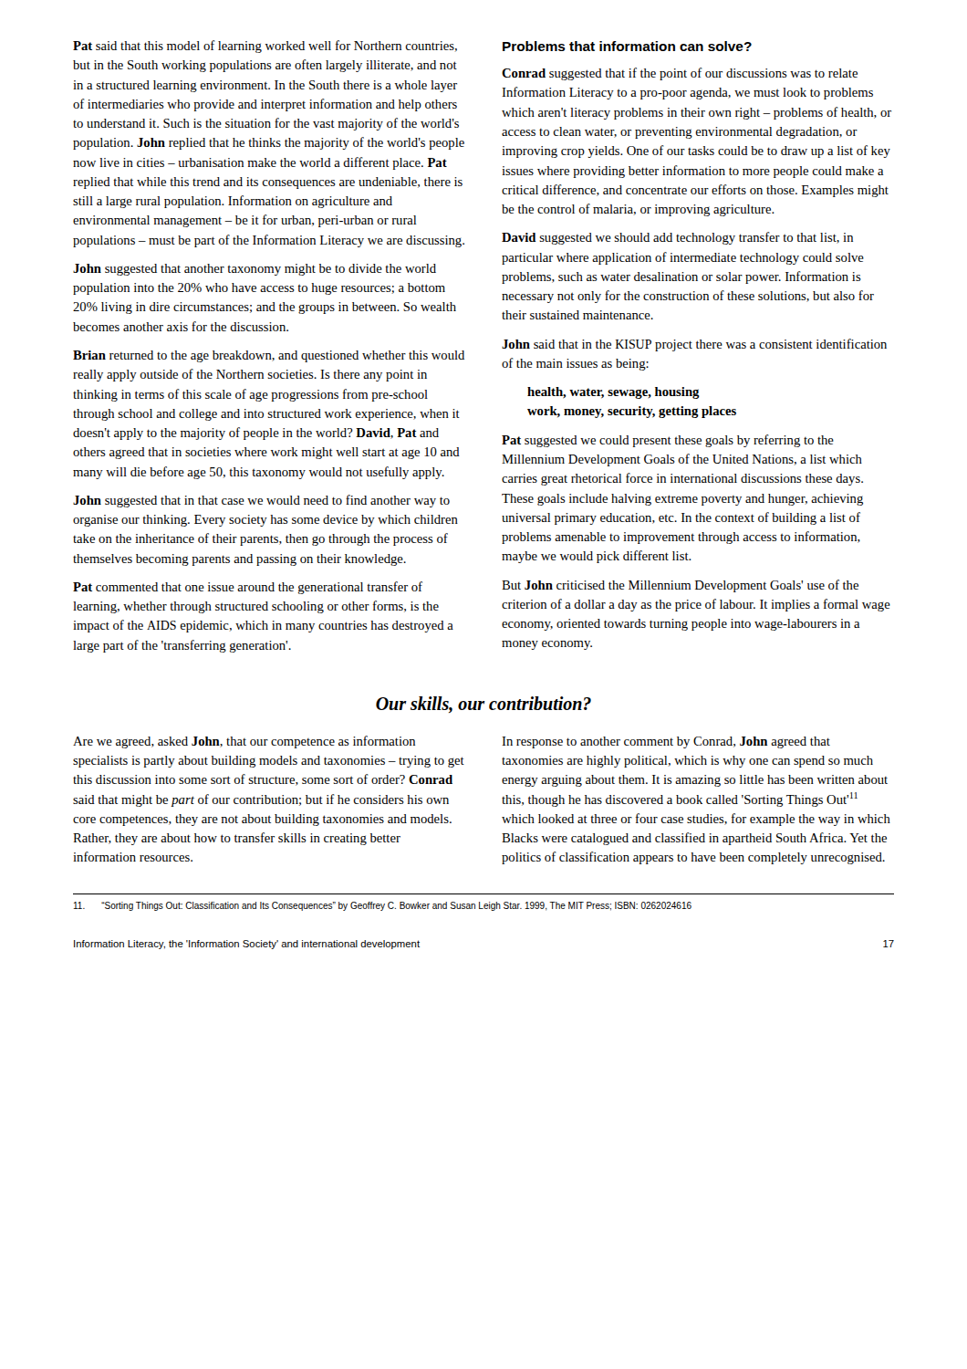Pat said that this model of learning worked well for Northern countries, but in the South working populations are often largely illiterate, and not in a structured learning environment. In the South there is a whole layer of intermediaries who provide and interpret information and help others to understand it. Such is the situation for the vast majority of the world's population. John replied that he thinks the majority of the world's people now live in cities – urbanisation make the world a different place. Pat replied that while this trend and its consequences are undeniable, there is still a large rural population. Information on agriculture and environmental management – be it for urban, peri-urban or rural populations – must be part of the Information Literacy we are discussing.
John suggested that another taxonomy might be to divide the world population into the 20% who have access to huge resources; a bottom 20% living in dire circumstances; and the groups in between. So wealth becomes another axis for the discussion.
Brian returned to the age breakdown, and questioned whether this would really apply outside of the Northern societies. Is there any point in thinking in terms of this scale of age progressions from pre-school through school and college and into structured work experience, when it doesn't apply to the majority of people in the world? David, Pat and others agreed that in societies where work might well start at age 10 and many will die before age 50, this taxonomy would not usefully apply.
John suggested that in that case we would need to find another way to organise our thinking. Every society has some device by which children take on the inheritance of their parents, then go through the process of themselves becoming parents and passing on their knowledge.
Pat commented that one issue around the generational transfer of learning, whether through structured schooling or other forms, is the impact of the AIDS epidemic, which in many countries has destroyed a large part of the 'transferring generation'.
Problems that information can solve?
Conrad suggested that if the point of our discussions was to relate Information Literacy to a pro-poor agenda, we must look to problems which aren't literacy problems in their own right – problems of health, or access to clean water, or preventing environmental degradation, or improving crop yields. One of our tasks could be to draw up a list of key issues where providing better information to more people could make a critical difference, and concentrate our efforts on those. Examples might be the control of malaria, or improving agriculture.
David suggested we should add technology transfer to that list, in particular where application of intermediate technology could solve problems, such as water desalination or solar power. Information is necessary not only for the construction of these solutions, but also for their sustained maintenance.
John said that in the KISUP project there was a consistent identification of the main issues as being:
health, water, sewage, housing
work, money, security, getting places
Pat suggested we could present these goals by referring to the Millennium Development Goals of the United Nations, a list which carries great rhetorical force in international discussions these days. These goals include halving extreme poverty and hunger, achieving universal primary education, etc. In the context of building a list of problems amenable to improvement through access to information, maybe we would pick different list.
But John criticised the Millennium Development Goals' use of the criterion of a dollar a day as the price of labour. It implies a formal wage economy, oriented towards turning people into wage-labourers in a money economy.
Our skills, our contribution?
Are we agreed, asked John, that our competence as information specialists is partly about building models and taxonomies – trying to get this discussion into some sort of structure, some sort of order? Conrad said that might be part of our contribution; but if he considers his own core competences, they are not about building taxonomies and models. Rather, they are about how to transfer skills in creating better information resources.
In response to another comment by Conrad, John agreed that taxonomies are highly political, which is why one can spend so much energy arguing about them. It is amazing so little has been written about this, though he has discovered a book called 'Sorting Things Out'11 which looked at three or four case studies, for example the way in which Blacks were catalogued and classified in apartheid South Africa. Yet the politics of classification appears to have been completely unrecognised.
11. “Sorting Things Out: Classification and Its Consequences” by Geoffrey C. Bowker and Susan Leigh Star. 1999, The MIT Press; ISBN: 0262024616
Information Literacy, the 'Information Society' and international development 17